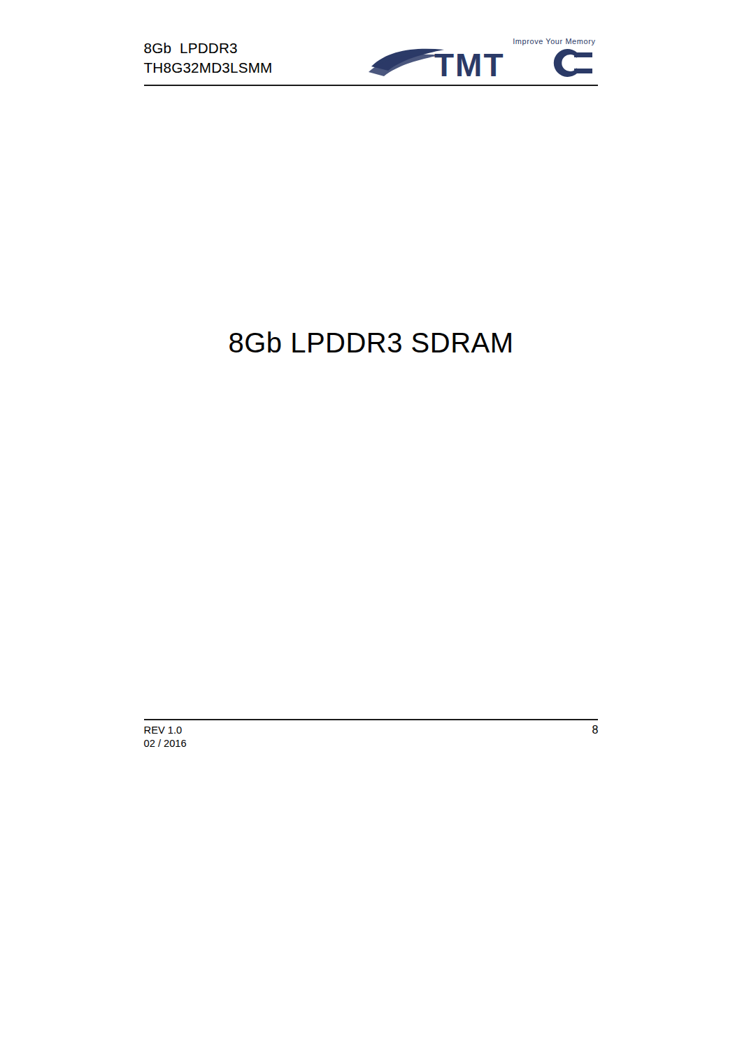8Gb LPDDR3
TH8G32MD3LSMM
Improve Your Memory TMT
8Gb LPDDR3 SDRAM
REV 1.0
02 / 2016
8